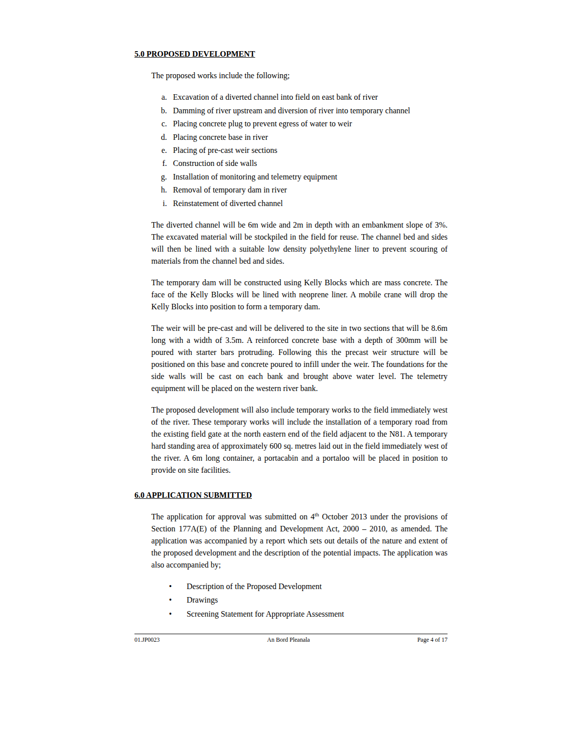5.0 PROPOSED DEVELOPMENT
The proposed works include the following;
Excavation of a diverted channel into field on east bank of river
Damming of river upstream and diversion of river into temporary channel
Placing concrete plug to prevent egress of water to weir
Placing concrete base in river
Placing of pre-cast weir sections
Construction of side walls
Installation of monitoring and telemetry equipment
Removal of temporary dam in river
Reinstatement of diverted channel
The diverted channel will be 6m wide and 2m in depth with an embankment slope of 3%. The excavated material will be stockpiled in the field for reuse. The channel bed and sides will then be lined with a suitable low density polyethylene liner to prevent scouring of materials from the channel bed and sides.
The temporary dam will be constructed using Kelly Blocks which are mass concrete. The face of the Kelly Blocks will be lined with neoprene liner. A mobile crane will drop the Kelly Blocks into position to form a temporary dam.
The weir will be pre-cast and will be delivered to the site in two sections that will be 8.6m long with a width of 3.5m. A reinforced concrete base with a depth of 300mm will be poured with starter bars protruding. Following this the precast weir structure will be positioned on this base and concrete poured to infill under the weir. The foundations for the side walls will be cast on each bank and brought above water level. The telemetry equipment will be placed on the western river bank.
The proposed development will also include temporary works to the field immediately west of the river. These temporary works will include the installation of a temporary road from the existing field gate at the north eastern end of the field adjacent to the N81. A temporary hard standing area of approximately 600 sq. metres laid out in the field immediately west of the river. A 6m long container, a portacabin and a portaloo will be placed in position to provide on site facilities.
6.0 APPLICATION SUBMITTED
The application for approval was submitted on 4th October 2013 under the provisions of Section 177A(E) of the Planning and Development Act, 2000 – 2010, as amended. The application was accompanied by a report which sets out details of the nature and extent of the proposed development and the description of the potential impacts. The application was also accompanied by;
Description of the Proposed Development
Drawings
Screening Statement for Appropriate Assessment
01.JP0023 An Bord Pleanala Page 4 of 17